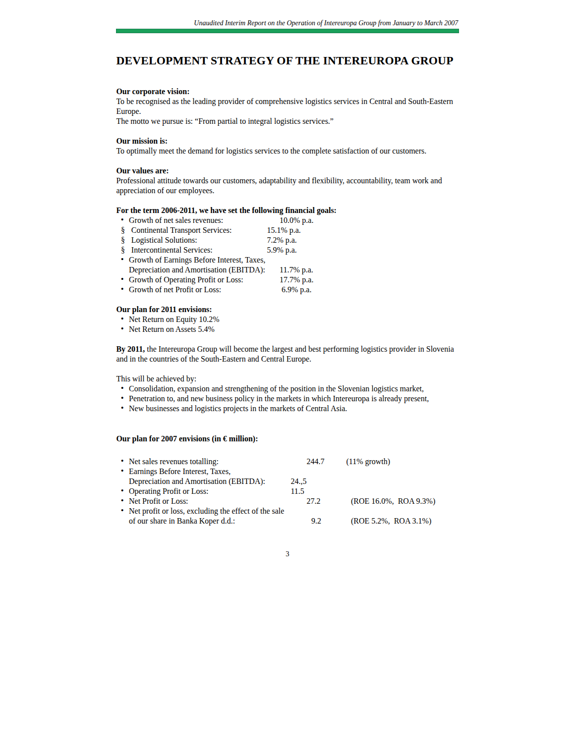Unaudited Interim Report on the Operation of Intereuropa Group from January to March 2007
DEVELOPMENT STRATEGY OF THE INTEREUROPA GROUP
Our corporate vision:
To be recognised as the leading provider of comprehensive logistics services in Central and South-Eastern Europe.
The motto we pursue is: “From partial to integral logistics services.”
Our mission is:
To optimally meet the demand for logistics services to the complete satisfaction of our customers.
Our values are:
Professional attitude towards our customers, adaptability and flexibility, accountability, team work and appreciation of our employees.
For the term 2006-2011, we have set the following financial goals:
Growth of net sales revenues: 10.0% p.a.
Continental Transport Services: 15.1% p.a.
Logistical Solutions: 7.2% p.a.
Intercontinental Services: 5.9% p.a.
Growth of Earnings Before Interest, Taxes,
Depreciation and Amortisation (EBITDA): 11.7% p.a.
Growth of Operating Profit or Loss: 17.7% p.a.
Growth of net Profit or Loss: 6.9% p.a.
Our plan for 2011 envisions:
Net Return on Equity 10.2%
Net Return on Assets 5.4%
By 2011, the Intereuropa Group will become the largest and best performing logistics provider in Slovenia and in the countries of the South-Eastern and Central Europe.
This will be achieved by:
Consolidation, expansion and strengthening of the position in the Slovenian logistics market,
Penetration to, and new business policy in the markets in which Intereuropa is already present,
New businesses and logistics projects in the markets of Central Asia.
Our plan for 2007 envisions (in € million):
Net sales revenues totalling: 244.7 (11% growth)
Earnings Before Interest, Taxes,
Depreciation and Amortisation (EBITDA): 24.,5
Operating Profit or Loss: 11.5
Net Profit or Loss: 27.2 (ROE 16.0%, ROA 9.3%)
Net profit or loss, excluding the effect of the sale
of our share in Banka Koper d.d.: 9.2 (ROE 5.2%, ROA 3.1%)
3